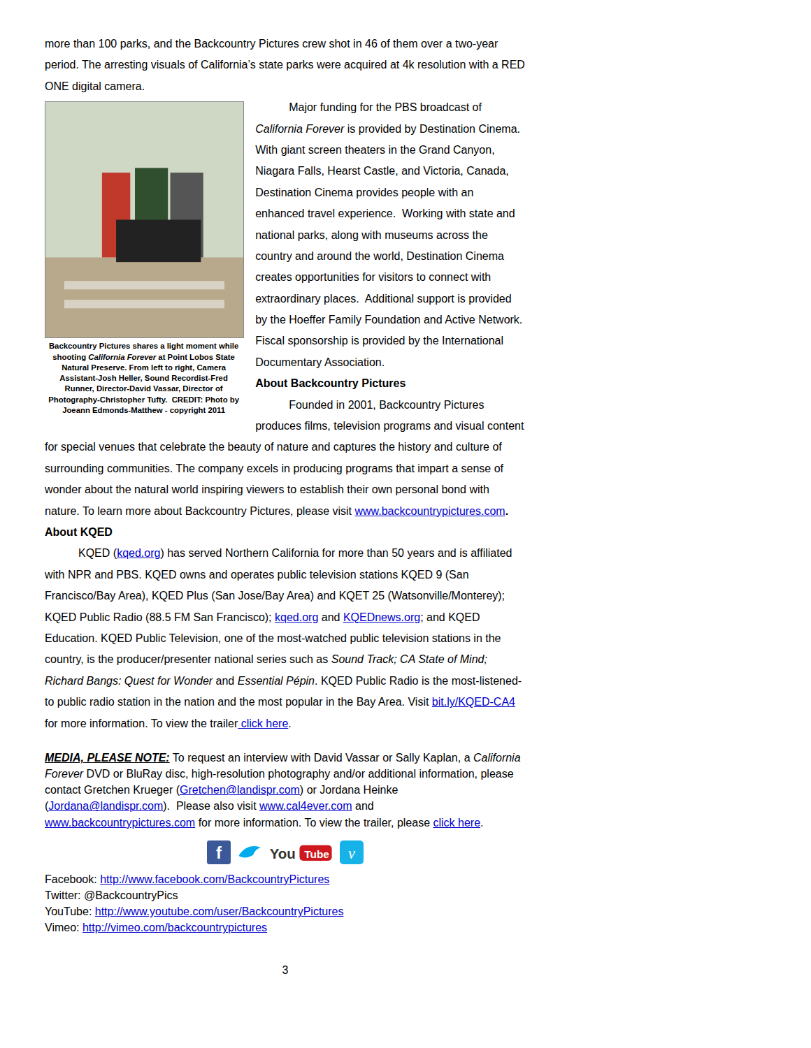more than 100 parks, and the Backcountry Pictures crew shot in 46 of them over a two-year period. The arresting visuals of California’s state parks were acquired at 4k resolution with a RED ONE digital camera.
Backcountry Pictures shares a light moment while shooting California Forever at Point Lobos State Natural Preserve. From left to right, Camera Assistant-Josh Heller, Sound Recordist-Fred Runner, Director-David Vassar, Director of Photography-Christopher Tufty. CREDIT: Photo by Joeann Edmonds-Matthew - copyright 2011
Major funding for the PBS broadcast of California Forever is provided by Destination Cinema. With giant screen theaters in the Grand Canyon, Niagara Falls, Hearst Castle, and Victoria, Canada, Destination Cinema provides people with an enhanced travel experience. Working with state and national parks, along with museums across the country and around the world, Destination Cinema creates opportunities for visitors to connect with extraordinary places. Additional support is provided by the Hoeffer Family Foundation and Active Network. Fiscal sponsorship is provided by the International Documentary Association.
About Backcountry Pictures
Founded in 2001, Backcountry Pictures produces films, television programs and visual content for special venues that celebrate the beauty of nature and captures the history and culture of surrounding communities. The company excels in producing programs that impart a sense of wonder about the natural world inspiring viewers to establish their own personal bond with nature. To learn more about Backcountry Pictures, please visit www.backcountrypictures.com.
About KQED
KQED (kqed.org) has served Northern California for more than 50 years and is affiliated with NPR and PBS. KQED owns and operates public television stations KQED 9 (San Francisco/Bay Area), KQED Plus (San Jose/Bay Area) and KQET 25 (Watsonville/Monterey); KQED Public Radio (88.5 FM San Francisco); kqed.org and KQEDnews.org; and KQED Education. KQED Public Television, one of the most-watched public television stations in the country, is the producer/presenter national series such as Sound Track; CA State of Mind; Richard Bangs: Quest for Wonder and Essential Pépin. KQED Public Radio is the most-listened-to public radio station in the nation and the most popular in the Bay Area. Visit bit.ly/KQED-CA4 for more information. To view the trailer click here.
MEDIA, PLEASE NOTE: To request an interview with David Vassar or Sally Kaplan, a California Forever DVD or BluRay disc, high-resolution photography and/or additional information, please contact Gretchen Krueger (Gretchen@landispr.com) or Jordana Heinke (Jordana@landispr.com). Please also visit www.cal4ever.com and www.backcountrypictures.com for more information. To view the trailer, please click here.
Facebook: http://www.facebook.com/BackcountryPictures
Twitter: @BackcountryPics
YouTube: http://www.youtube.com/user/BackcountryPictures
Vimeo: http://vimeo.com/backcountrypictures
3